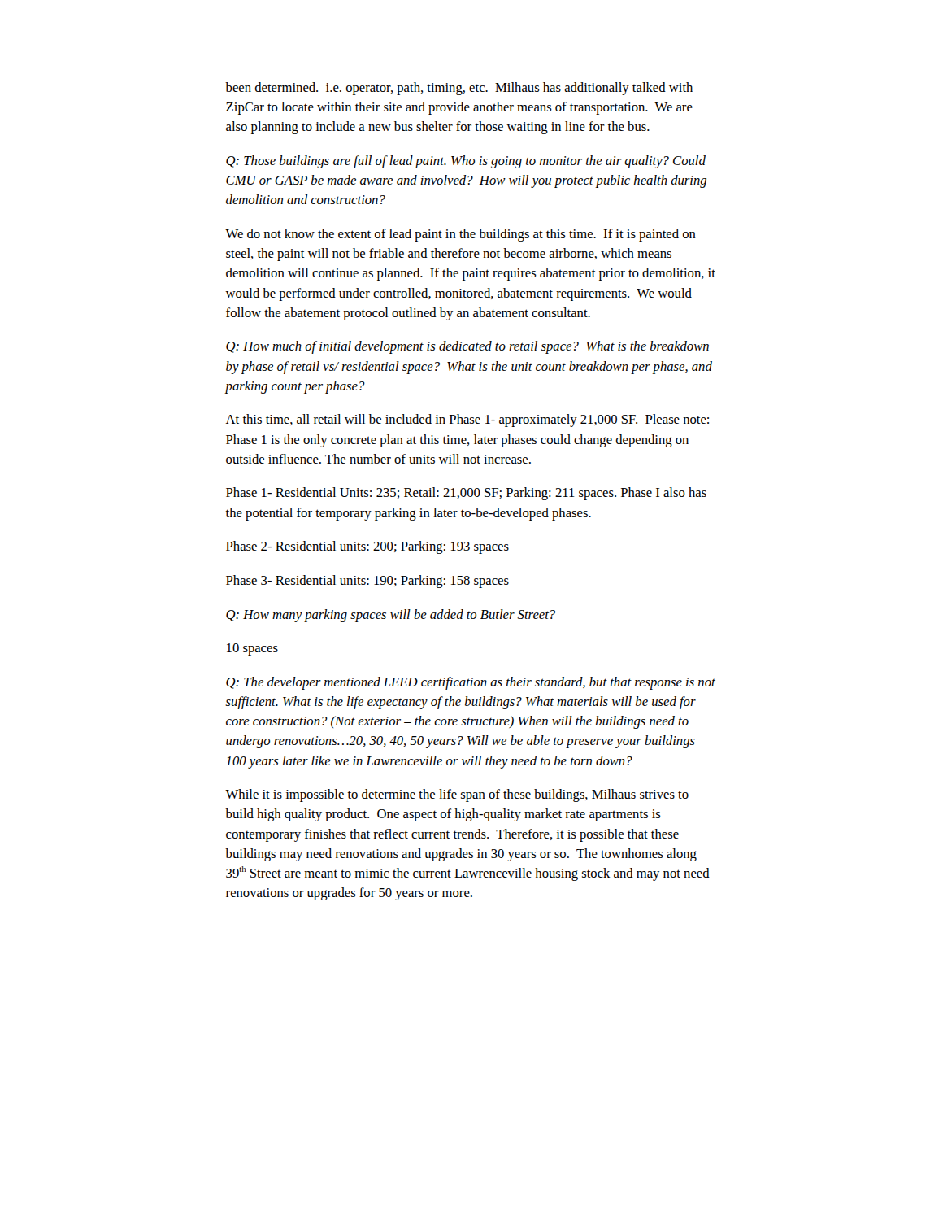been determined. i.e. operator, path, timing, etc. Milhaus has additionally talked with ZipCar to locate within their site and provide another means of transportation. We are also planning to include a new bus shelter for those waiting in line for the bus.
Q: Those buildings are full of lead paint. Who is going to monitor the air quality? Could CMU or GASP be made aware and involved? How will you protect public health during demolition and construction?
We do not know the extent of lead paint in the buildings at this time. If it is painted on steel, the paint will not be friable and therefore not become airborne, which means demolition will continue as planned. If the paint requires abatement prior to demolition, it would be performed under controlled, monitored, abatement requirements. We would follow the abatement protocol outlined by an abatement consultant.
Q: How much of initial development is dedicated to retail space? What is the breakdown by phase of retail vs/ residential space? What is the unit count breakdown per phase, and parking count per phase?
At this time, all retail will be included in Phase 1- approximately 21,000 SF. Please note: Phase 1 is the only concrete plan at this time, later phases could change depending on outside influence. The number of units will not increase.
Phase 1- Residential Units: 235; Retail: 21,000 SF; Parking: 211 spaces. Phase I also has the potential for temporary parking in later to-be-developed phases.
Phase 2- Residential units: 200; Parking: 193 spaces
Phase 3- Residential units: 190; Parking: 158 spaces
Q: How many parking spaces will be added to Butler Street?
10 spaces
Q: The developer mentioned LEED certification as their standard, but that response is not sufficient. What is the life expectancy of the buildings? What materials will be used for core construction? (Not exterior – the core structure) When will the buildings need to undergo renovations…20, 30, 40, 50 years? Will we be able to preserve your buildings 100 years later like we in Lawrenceville or will they need to be torn down?
While it is impossible to determine the life span of these buildings, Milhaus strives to build high quality product. One aspect of high-quality market rate apartments is contemporary finishes that reflect current trends. Therefore, it is possible that these buildings may need renovations and upgrades in 30 years or so. The townhomes along 39th Street are meant to mimic the current Lawrenceville housing stock and may not need renovations or upgrades for 50 years or more.